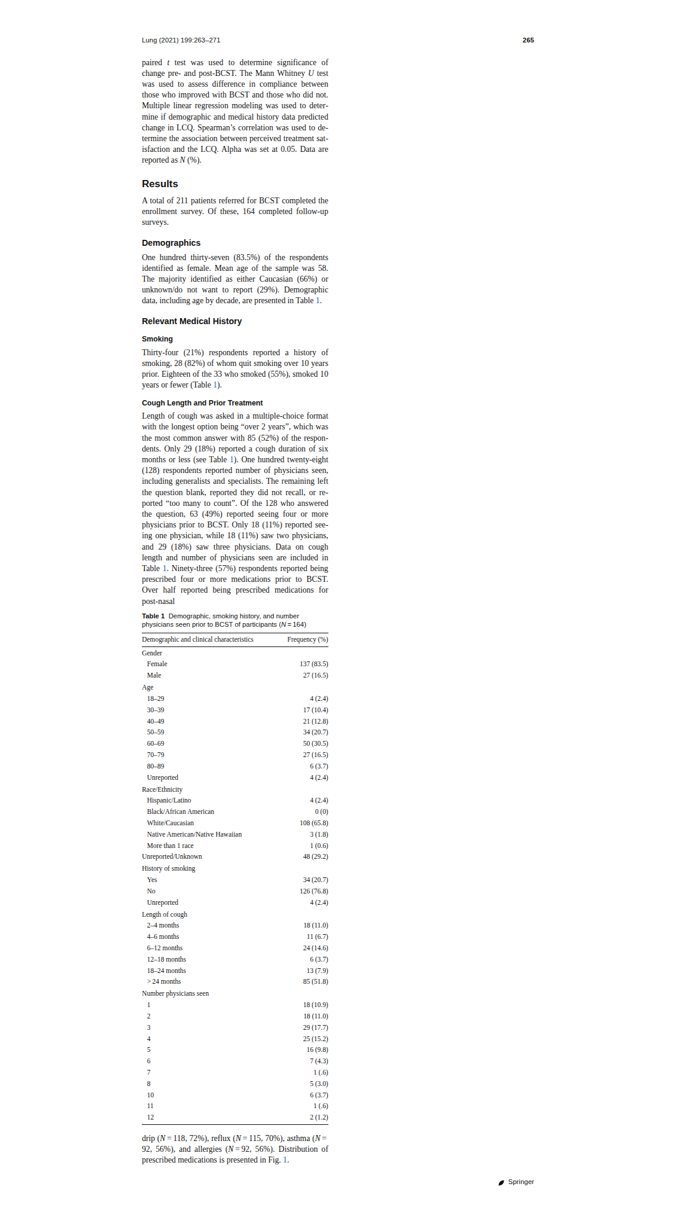Lung (2021) 199:263–271
265
paired t test was used to determine significance of change pre- and post-BCST. The Mann Whitney U test was used to assess difference in compliance between those who improved with BCST and those who did not. Multiple linear regression modeling was used to determine if demographic and medical history data predicted change in LCQ. Spearman’s correlation was used to determine the association between perceived treatment satisfaction and the LCQ. Alpha was set at 0.05. Data are reported as N (%).
Results
A total of 211 patients referred for BCST completed the enrollment survey. Of these, 164 completed follow-up surveys.
Demographics
One hundred thirty-seven (83.5%) of the respondents identified as female. Mean age of the sample was 58. The majority identified as either Caucasian (66%) or unknown/do not want to report (29%). Demographic data, including age by decade, are presented in Table 1.
Relevant Medical History
Smoking
Thirty-four (21%) respondents reported a history of smoking, 28 (82%) of whom quit smoking over 10 years prior. Eighteen of the 33 who smoked (55%), smoked 10 years or fewer (Table 1).
Cough Length and Prior Treatment
Length of cough was asked in a multiple-choice format with the longest option being “over 2 years”, which was the most common answer with 85 (52%) of the respondents. Only 29 (18%) reported a cough duration of six months or less (see Table 1). One hundred twenty-eight (128) respondents reported number of physicians seen, including generalists and specialists. The remaining left the question blank, reported they did not recall, or reported “too many to count”. Of the 128 who answered the question, 63 (49%) reported seeing four or more physicians prior to BCST. Only 18 (11%) reported seeing one physician, while 18 (11%) saw two physicians, and 29 (18%) saw three physicians. Data on cough length and number of physicians seen are included in Table 1. Ninety-three (57%) respondents reported being prescribed four or more medications prior to BCST. Over half reported being prescribed medications for post-nasal
Table 1 Demographic, smoking history, and number physicians seen prior to BCST of participants (N = 164)
| Demographic and clinical characteristics | Frequency (%) |
| --- | --- |
| Gender | |
| Female | 137 (83.5) |
| Male | 27 (16.5) |
| Age | |
| 18–29 | 4 (2.4) |
| 30–39 | 17 (10.4) |
| 40–49 | 21 (12.8) |
| 50–59 | 34 (20.7) |
| 60–69 | 50 (30.5) |
| 70–79 | 27 (16.5) |
| 80–89 | 6 (3.7) |
| Unreported | 4 (2.4) |
| Race/Ethnicity | |
| Hispanic/Latino | 4 (2.4) |
| Black/African American | 0 (0) |
| White/Caucasian | 108 (65.8) |
| Native American/Native Hawaiian | 3 (1.8) |
| More than 1 race | 1 (0.6) |
| Unreported/Unknown | 48 (29.2) |
| History of smoking | |
| Yes | 34 (20.7) |
| No | 126 (76.8) |
| Unreported | 4 (2.4) |
| Length of cough | |
| 2–4 months | 18 (11.0) |
| 4–6 months | 11 (6.7) |
| 6–12 months | 24 (14.6) |
| 12–18 months | 6 (3.7) |
| 18–24 months | 13 (7.9) |
| > 24 months | 85 (51.8) |
| Number physicians seen | |
| 1 | 18 (10.9) |
| 2 | 18 (11.0) |
| 3 | 29 (17.7) |
| 4 | 25 (15.2) |
| 5 | 16 (9.8) |
| 6 | 7 (4.3) |
| 7 | 1 (.6) |
| 8 | 5 (3.0) |
| 10 | 6 (3.7) |
| 11 | 1 (.6) |
| 12 | 2 (1.2) |
drip (N = 118, 72%), reflux (N = 115, 70%), asthma (N = 92, 56%), and allergies (N = 92, 56%). Distribution of prescribed medications is presented in Fig. 1.
Springer